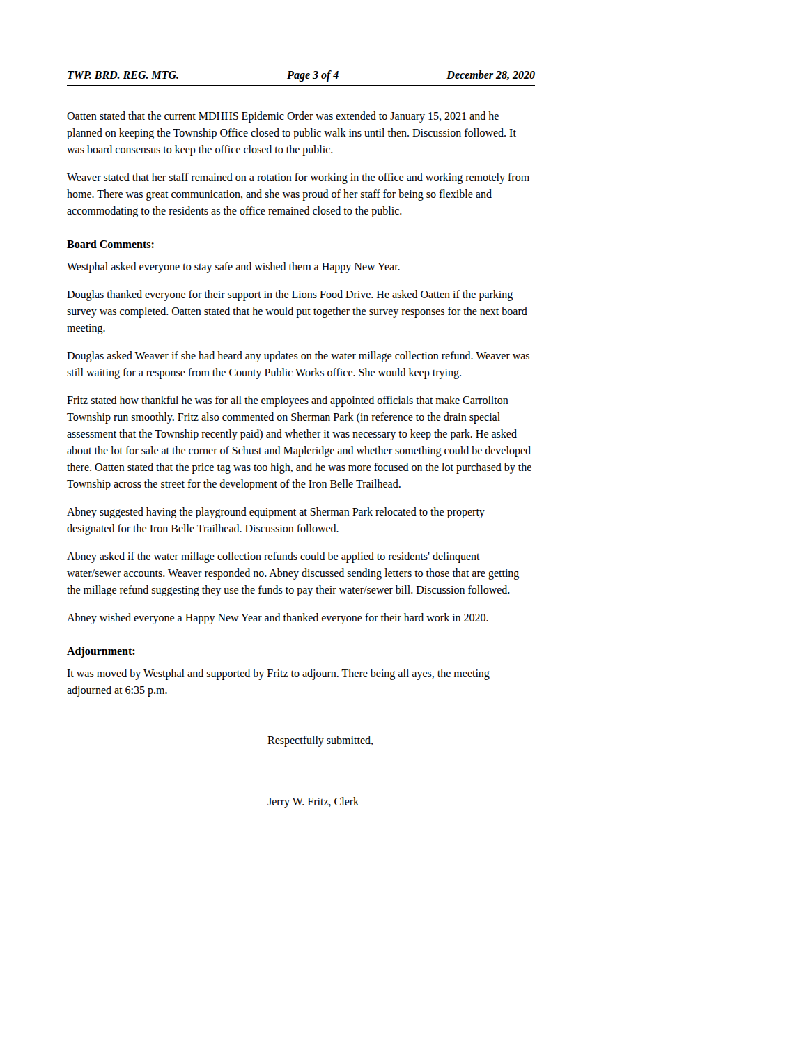TWP. BRD. REG. MTG. Page 3 of 4 December 28, 2020
Oatten stated that the current MDHHS Epidemic Order was extended to January 15, 2021 and he planned on keeping the Township Office closed to public walk ins until then. Discussion followed. It was board consensus to keep the office closed to the public.
Weaver stated that her staff remained on a rotation for working in the office and working remotely from home. There was great communication, and she was proud of her staff for being so flexible and accommodating to the residents as the office remained closed to the public.
Board Comments:
Westphal asked everyone to stay safe and wished them a Happy New Year.
Douglas thanked everyone for their support in the Lions Food Drive. He asked Oatten if the parking survey was completed. Oatten stated that he would put together the survey responses for the next board meeting.
Douglas asked Weaver if she had heard any updates on the water millage collection refund. Weaver was still waiting for a response from the County Public Works office. She would keep trying.
Fritz stated how thankful he was for all the employees and appointed officials that make Carrollton Township run smoothly. Fritz also commented on Sherman Park (in reference to the drain special assessment that the Township recently paid) and whether it was necessary to keep the park. He asked about the lot for sale at the corner of Schust and Mapleridge and whether something could be developed there. Oatten stated that the price tag was too high, and he was more focused on the lot purchased by the Township across the street for the development of the Iron Belle Trailhead.
Abney suggested having the playground equipment at Sherman Park relocated to the property designated for the Iron Belle Trailhead. Discussion followed.
Abney asked if the water millage collection refunds could be applied to residents' delinquent water/sewer accounts. Weaver responded no. Abney discussed sending letters to those that are getting the millage refund suggesting they use the funds to pay their water/sewer bill. Discussion followed.
Abney wished everyone a Happy New Year and thanked everyone for their hard work in 2020.
Adjournment:
It was moved by Westphal and supported by Fritz to adjourn. There being all ayes, the meeting adjourned at 6:35 p.m.
Respectfully submitted,
Jerry W. Fritz, Clerk